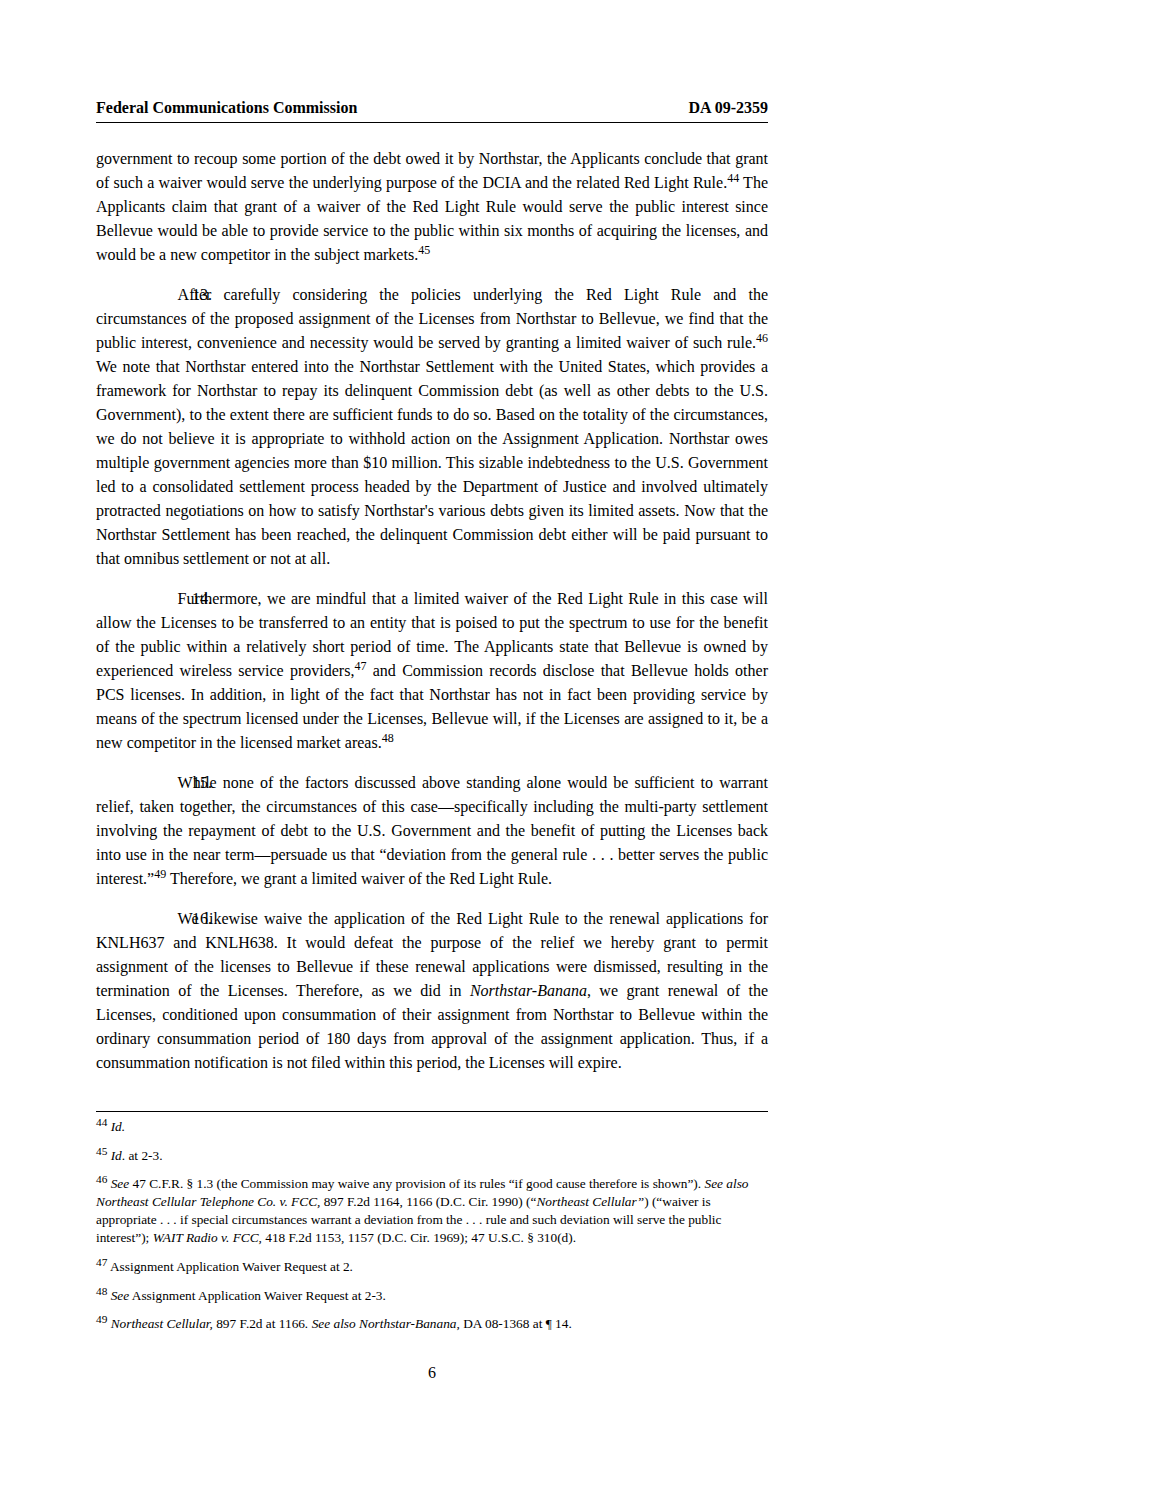Federal Communications Commission DA 09-2359
government to recoup some portion of the debt owed it by Northstar, the Applicants conclude that grant of such a waiver would serve the underlying purpose of the DCIA and the related Red Light Rule.44 The Applicants claim that grant of a waiver of the Red Light Rule would serve the public interest since Bellevue would be able to provide service to the public within six months of acquiring the licenses, and would be a new competitor in the subject markets.45
13. After carefully considering the policies underlying the Red Light Rule and the circumstances of the proposed assignment of the Licenses from Northstar to Bellevue, we find that the public interest, convenience and necessity would be served by granting a limited waiver of such rule.46 We note that Northstar entered into the Northstar Settlement with the United States, which provides a framework for Northstar to repay its delinquent Commission debt (as well as other debts to the U.S. Government), to the extent there are sufficient funds to do so. Based on the totality of the circumstances, we do not believe it is appropriate to withhold action on the Assignment Application. Northstar owes multiple government agencies more than $10 million. This sizable indebtedness to the U.S. Government led to a consolidated settlement process headed by the Department of Justice and involved ultimately protracted negotiations on how to satisfy Northstar's various debts given its limited assets. Now that the Northstar Settlement has been reached, the delinquent Commission debt either will be paid pursuant to that omnibus settlement or not at all.
14. Furthermore, we are mindful that a limited waiver of the Red Light Rule in this case will allow the Licenses to be transferred to an entity that is poised to put the spectrum to use for the benefit of the public within a relatively short period of time. The Applicants state that Bellevue is owned by experienced wireless service providers,47 and Commission records disclose that Bellevue holds other PCS licenses. In addition, in light of the fact that Northstar has not in fact been providing service by means of the spectrum licensed under the Licenses, Bellevue will, if the Licenses are assigned to it, be a new competitor in the licensed market areas.48
15. While none of the factors discussed above standing alone would be sufficient to warrant relief, taken together, the circumstances of this case—specifically including the multi-party settlement involving the repayment of debt to the U.S. Government and the benefit of putting the Licenses back into use in the near term—persuade us that “deviation from the general rule . . . better serves the public interest.”49 Therefore, we grant a limited waiver of the Red Light Rule.
16. We likewise waive the application of the Red Light Rule to the renewal applications for KNLH637 and KNLH638. It would defeat the purpose of the relief we hereby grant to permit assignment of the licenses to Bellevue if these renewal applications were dismissed, resulting in the termination of the Licenses. Therefore, as we did in Northstar-Banana, we grant renewal of the Licenses, conditioned upon consummation of their assignment from Northstar to Bellevue within the ordinary consummation period of 180 days from approval of the assignment application. Thus, if a consummation notification is not filed within this period, the Licenses will expire.
44 Id.
45 Id. at 2-3.
46 See 47 C.F.R. § 1.3 (the Commission may waive any provision of its rules “if good cause therefore is shown”). See also Northeast Cellular Telephone Co. v. FCC, 897 F.2d 1164, 1166 (D.C. Cir. 1990) (“Northeast Cellular”) (“waiver is appropriate . . . if special circumstances warrant a deviation from the . . . rule and such deviation will serve the public interest”); WAIT Radio v. FCC, 418 F.2d 1153, 1157 (D.C. Cir. 1969); 47 U.S.C. § 310(d).
47 Assignment Application Waiver Request at 2.
48 See Assignment Application Waiver Request at 2-3.
49 Northeast Cellular, 897 F.2d at 1166. See also Northstar-Banana, DA 08-1368 at ¶ 14.
6